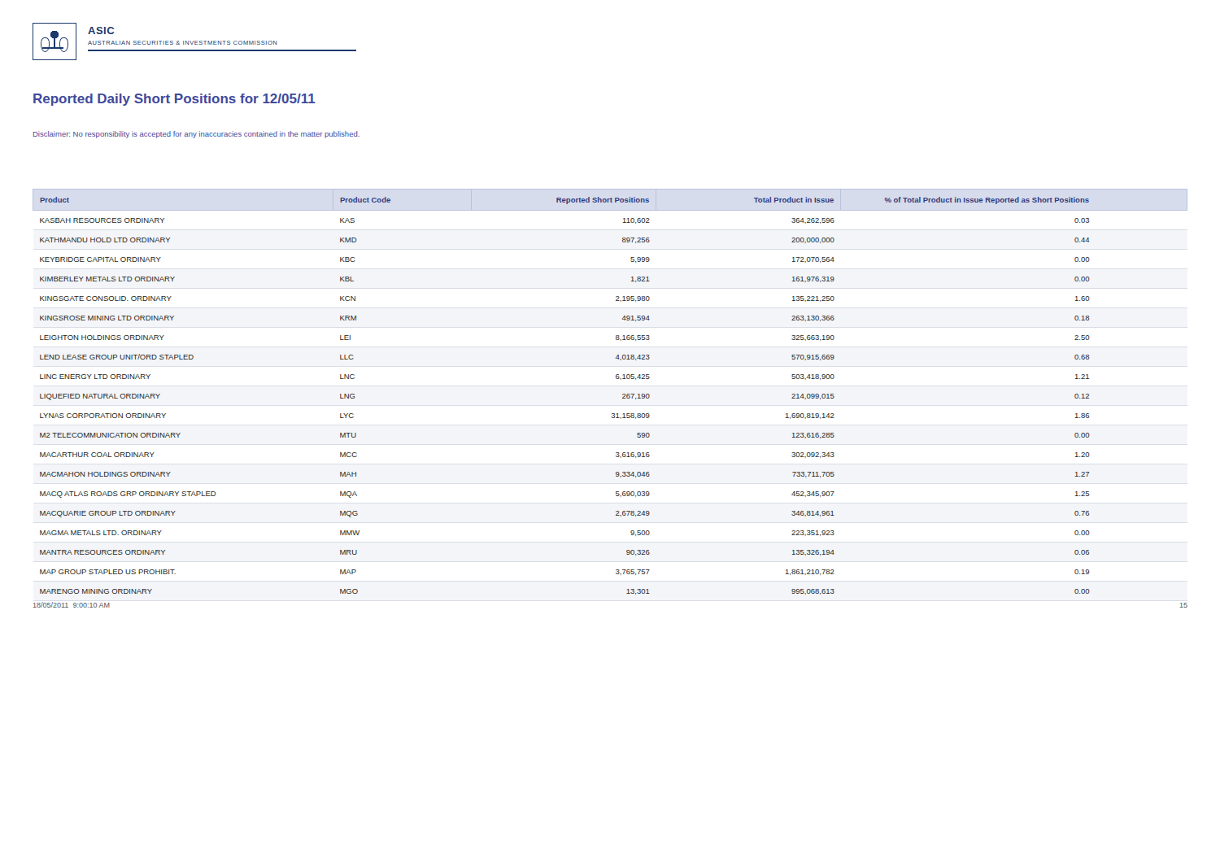ASIC
Australian Securities & Investments Commission
Reported Daily Short Positions for 12/05/11
Disclaimer: No responsibility is accepted for any inaccuracies contained in the matter published.
| Product | Product Code | Reported Short Positions | Total Product in Issue | % of Total Product in Issue Reported as Short Positions |
| --- | --- | --- | --- | --- |
| KASBAH RESOURCES ORDINARY | KAS | 110,602 | 364,262,596 | 0.03 |
| KATHMANDU HOLD LTD ORDINARY | KMD | 897,256 | 200,000,000 | 0.44 |
| KEYBRIDGE CAPITAL ORDINARY | KBC | 5,999 | 172,070,564 | 0.00 |
| KIMBERLEY METALS LTD ORDINARY | KBL | 1,821 | 161,976,319 | 0.00 |
| KINGSGATE CONSOLID. ORDINARY | KCN | 2,195,980 | 135,221,250 | 1.60 |
| KINGSROSE MINING LTD ORDINARY | KRM | 491,594 | 263,130,366 | 0.18 |
| LEIGHTON HOLDINGS ORDINARY | LEI | 8,166,553 | 325,663,190 | 2.50 |
| LEND LEASE GROUP UNIT/ORD STAPLED | LLC | 4,018,423 | 570,915,669 | 0.68 |
| LINC ENERGY LTD ORDINARY | LNC | 6,105,425 | 503,418,900 | 1.21 |
| LIQUEFIED NATURAL ORDINARY | LNG | 267,190 | 214,099,015 | 0.12 |
| LYNAS CORPORATION ORDINARY | LYC | 31,158,809 | 1,690,819,142 | 1.86 |
| M2 TELECOMMUNICATION ORDINARY | MTU | 590 | 123,616,285 | 0.00 |
| MACARTHUR COAL ORDINARY | MCC | 3,616,916 | 302,092,343 | 1.20 |
| MACMAHON HOLDINGS ORDINARY | MAH | 9,334,046 | 733,711,705 | 1.27 |
| MACQ ATLAS ROADS GRP ORDINARY STAPLED | MQA | 5,690,039 | 452,345,907 | 1.25 |
| MACQUARIE GROUP LTD ORDINARY | MQG | 2,678,249 | 346,814,961 | 0.76 |
| MAGMA METALS LTD. ORDINARY | MMW | 9,500 | 223,351,923 | 0.00 |
| MANTRA RESOURCES ORDINARY | MRU | 90,326 | 135,326,194 | 0.06 |
| MAP GROUP STAPLED US PROHIBIT. | MAP | 3,765,757 | 1,861,210,782 | 0.19 |
| MARENGO MINING ORDINARY | MGO | 13,301 | 995,068,613 | 0.00 |
18/05/2011 9:00:10 AM
15